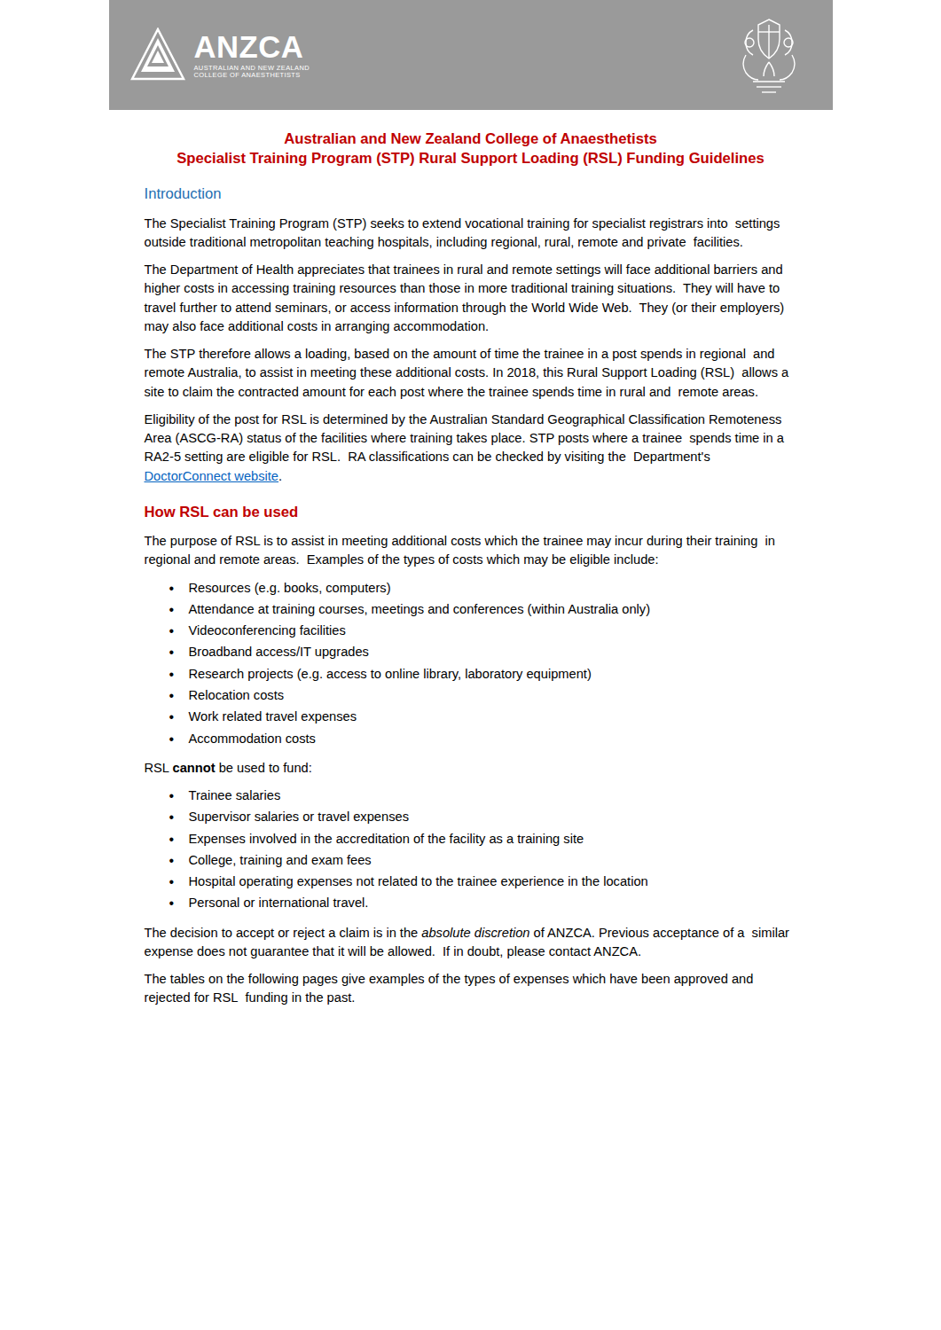ANZCA
Australian and New Zealand
College of Anaesthetists
Australian and New Zealand College of Anaesthetists Specialist Training Program (STP) Rural Support Loading (RSL) Funding Guidelines
Introduction
The Specialist Training Program (STP) seeks to extend vocational training for specialist registrars into settings outside traditional metropolitan teaching hospitals, including regional, rural, remote and private facilities.
The Department of Health appreciates that trainees in rural and remote settings will face additional barriers and higher costs in accessing training resources than those in more traditional training situations. They will have to travel further to attend seminars, or access information through the World Wide Web. They (or their employers) may also face additional costs in arranging accommodation.
The STP therefore allows a loading, based on the amount of time the trainee in a post spends in regional and remote Australia, to assist in meeting these additional costs. In 2018, this Rural Support Loading (RSL) allows a site to claim the contracted amount for each post where the trainee spends time in rural and remote areas.
Eligibility of the post for RSL is determined by the Australian Standard Geographical Classification Remoteness Area (ASCG-RA) status of the facilities where training takes place. STP posts where a trainee spends time in a RA2-5 setting are eligible for RSL. RA classifications can be checked by visiting the Department's DoctorConnect website.
How RSL can be used
The purpose of RSL is to assist in meeting additional costs which the trainee may incur during their training in regional and remote areas. Examples of the types of costs which may be eligible include:
Resources (e.g. books, computers)
Attendance at training courses, meetings and conferences (within Australia only)
Videoconferencing facilities
Broadband access/IT upgrades
Research projects (e.g. access to online library, laboratory equipment)
Relocation costs
Work related travel expenses
Accommodation costs
RSL cannot be used to fund:
Trainee salaries
Supervisor salaries or travel expenses
Expenses involved in the accreditation of the facility as a training site
College, training and exam fees
Hospital operating expenses not related to the trainee experience in the location
Personal or international travel.
The decision to accept or reject a claim is in the absolute discretion of ANZCA. Previous acceptance of a similar expense does not guarantee that it will be allowed. If in doubt, please contact ANZCA.
The tables on the following pages give examples of the types of expenses which have been approved and rejected for RSL funding in the past.